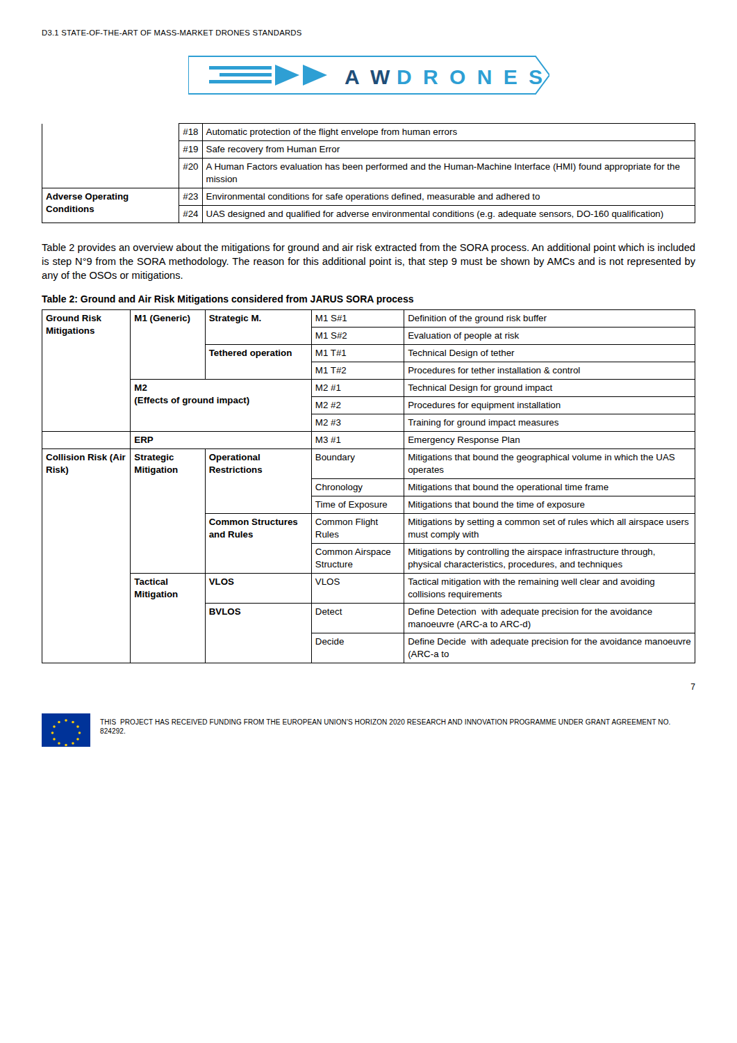D3.1 STATE-OF-THE-ART OF MASS-MARKET DRONES STANDARDS
A W D R O N E S
| | #18 | Automatic protection of the flight envelope from human errors |
| #19 | Safe recovery from Human Error |
| #20 | A Human Factors evaluation has been performed and the Human-Machine Interface (HMI) found appropriate for the mission |
| Adverse Operating Conditions | #23 | Environmental conditions for safe operations defined, measurable and adhered to |
| #24 | UAS designed and qualified for adverse environmental conditions (e.g. adequate sensors, DO-160 qualification) |
Table 2 provides an overview about the mitigations for ground and air risk extracted from the SORA process. An additional point which is included is step N°9 from the SORA methodology. The reason for this additional point is, that step 9 must be shown by AMCs and is not represented by any of the OSOs or mitigations.
Table 2: Ground and Air Risk Mitigations considered from JARUS SORA process
| Ground Risk Mitigations | M1 (Generic) | Strategic M. | M1 S#1 | Definition of the ground risk buffer |
| M1 S#2 | Evaluation of people at risk |
| Tethered operation | M1 T#1 | Technical Design of tether |
| M1 T#2 | Procedures for tether installation & control |
| M2 (Effects of ground impact) | M2 #1 | Technical Design for ground impact |
| M2 #2 | Procedures for equipment installation |
| M2 #3 | Training for ground impact measures |
| | ERP | M3 #1 | Emergency Response Plan |
| Collision Risk (Air Risk) | Strategic Mitigation | Operational Restrictions | Boundary | Mitigations that bound the geographical volume in which the UAS operates |
| Chronology | Mitigations that bound the operational time frame |
| Time of Exposure | Mitigations that bound the time of exposure |
| Common Structures and Rules | Common Flight Rules | Mitigations by setting a common set of rules which all airspace users must comply with |
| Common Airspace Structure | Mitigations by controlling the airspace infrastructure through, physical characteristics, procedures, and techniques |
| Tactical Mitigation | VLOS | VLOS | Tactical mitigation with the remaining well clear and avoiding collisions requirements |
| BVLOS | Detect | Define Detection with adequate precision for the avoidance manoeuvre (ARC-a to ARC-d) |
| Decide | Define Decide with adequate precision for the avoidance manoeuvre (ARC-a to |
7
THIS PROJECT HAS RECEIVED FUNDING FROM THE EUROPEAN UNION'S HORIZON 2020 RESEARCH AND INNOVATION PROGRAMME UNDER GRANT AGREEMENT NO. 824292.